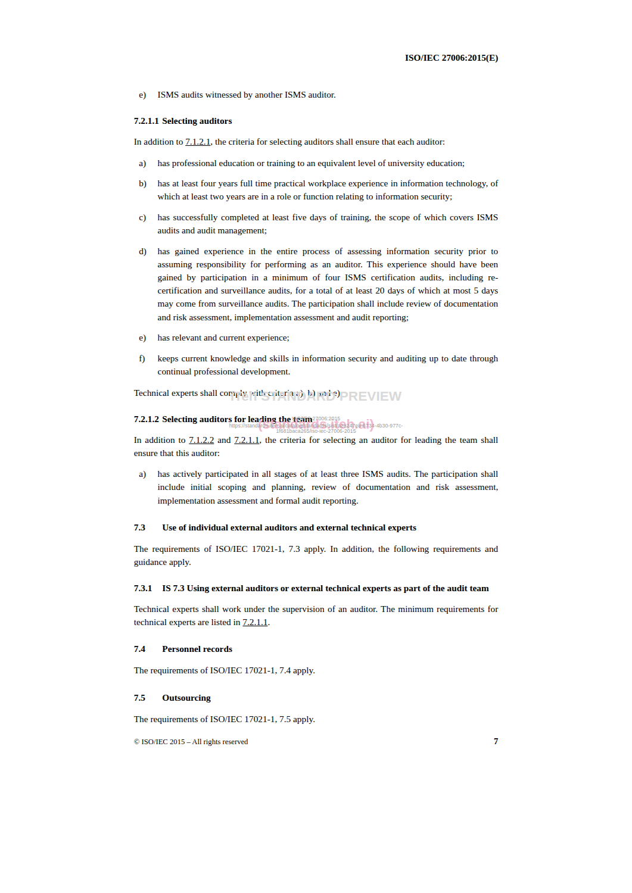ISO/IEC 27006:2015(E)
e) ISMS audits witnessed by another ISMS auditor.
7.2.1.1 Selecting auditors
In addition to 7.1.2.1, the criteria for selecting auditors shall ensure that each auditor:
a) has professional education or training to an equivalent level of university education;
b) has at least four years full time practical workplace experience in information technology, of which at least two years are in a role or function relating to information security;
c) has successfully completed at least five days of training, the scope of which covers ISMS audits and audit management;
d) has gained experience in the entire process of assessing information security prior to assuming responsibility for performing as an auditor. This experience should have been gained by participation in a minimum of four ISMS certification audits, including re-certification and surveillance audits, for a total of at least 20 days of which at most 5 days may come from surveillance audits. The participation shall include review of documentation and risk assessment, implementation assessment and audit reporting;
e) has relevant and current experience;
f) keeps current knowledge and skills in information security and auditing up to date through continual professional development.
iTeh STANDARD PREVIEW
(standards.iteh.ai)
ISO/IEC 27006:2015
https://standards.iteh.ai/catalog/standards/sist/a2a247e8-6734-4b30-977c-
1f681baca265/iso-iec-27006-2015
Technical experts shall comply with criteria a), b) and e).
7.2.1.2 Selecting auditors for leading the team
In addition to 7.1.2.2 and 7.2.1.1, the criteria for selecting an auditor for leading the team shall ensure that this auditor:
a) has actively participated in all stages of at least three ISMS audits. The participation shall include initial scoping and planning, review of documentation and risk assessment, implementation assessment and formal audit reporting.
7.3 Use of individual external auditors and external technical experts
The requirements of ISO/IEC 17021-1, 7.3 apply. In addition, the following requirements and guidance apply.
7.3.1 IS 7.3 Using external auditors or external technical experts as part of the audit team
Technical experts shall work under the supervision of an auditor. The minimum requirements for technical experts are listed in 7.2.1.1.
7.4 Personnel records
The requirements of ISO/IEC 17021-1, 7.4 apply.
7.5 Outsourcing
The requirements of ISO/IEC 17021-1, 7.5 apply.
© ISO/IEC 2015 – All rights reserved 7